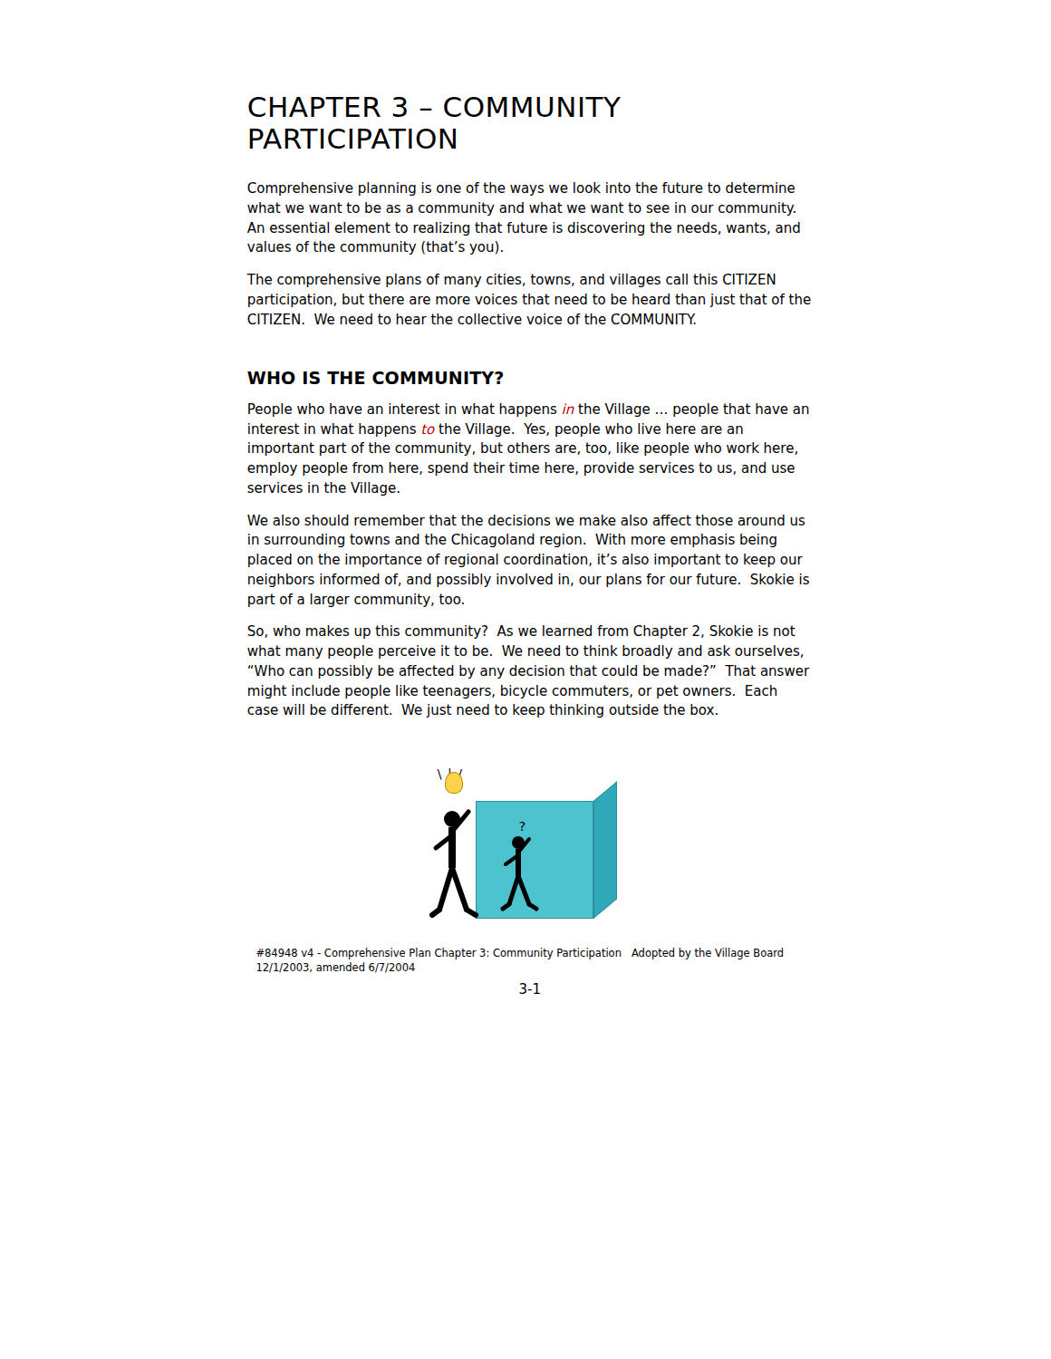CHAPTER 3 – COMMUNITY PARTICIPATION
Comprehensive planning is one of the ways we look into the future to determine what we want to be as a community and what we want to see in our community. An essential element to realizing that future is discovering the needs, wants, and values of the community (that’s you).
The comprehensive plans of many cities, towns, and villages call this CITIZEN participation, but there are more voices that need to be heard than just that of the CITIZEN. We need to hear the collective voice of the COMMUNITY.
WHO IS THE COMMUNITY?
People who have an interest in what happens in the Village … people that have an interest in what happens to the Village. Yes, people who live here are an important part of the community, but others are, too, like people who work here, employ people from here, spend their time here, provide services to us, and use services in the Village.
We also should remember that the decisions we make also affect those around us in surrounding towns and the Chicagoland region. With more emphasis being placed on the importance of regional coordination, it’s also important to keep our neighbors informed of, and possibly involved in, our plans for our future. Skokie is part of a larger community, too.
So, who makes up this community? As we learned from Chapter 2, Skokie is not what many people perceive it to be. We need to think broadly and ask ourselves, “Who can possibly be affected by any decision that could be made?” That answer might include people like teenagers, bicycle commuters, or pet owners. Each case will be different. We just need to keep thinking outside the box.
\ | /
?
#84948 v4 - Comprehensive Plan Chapter 3: Community Participation Adopted by the Village Board 12/1/2003, amended 6/7/2004
3-1